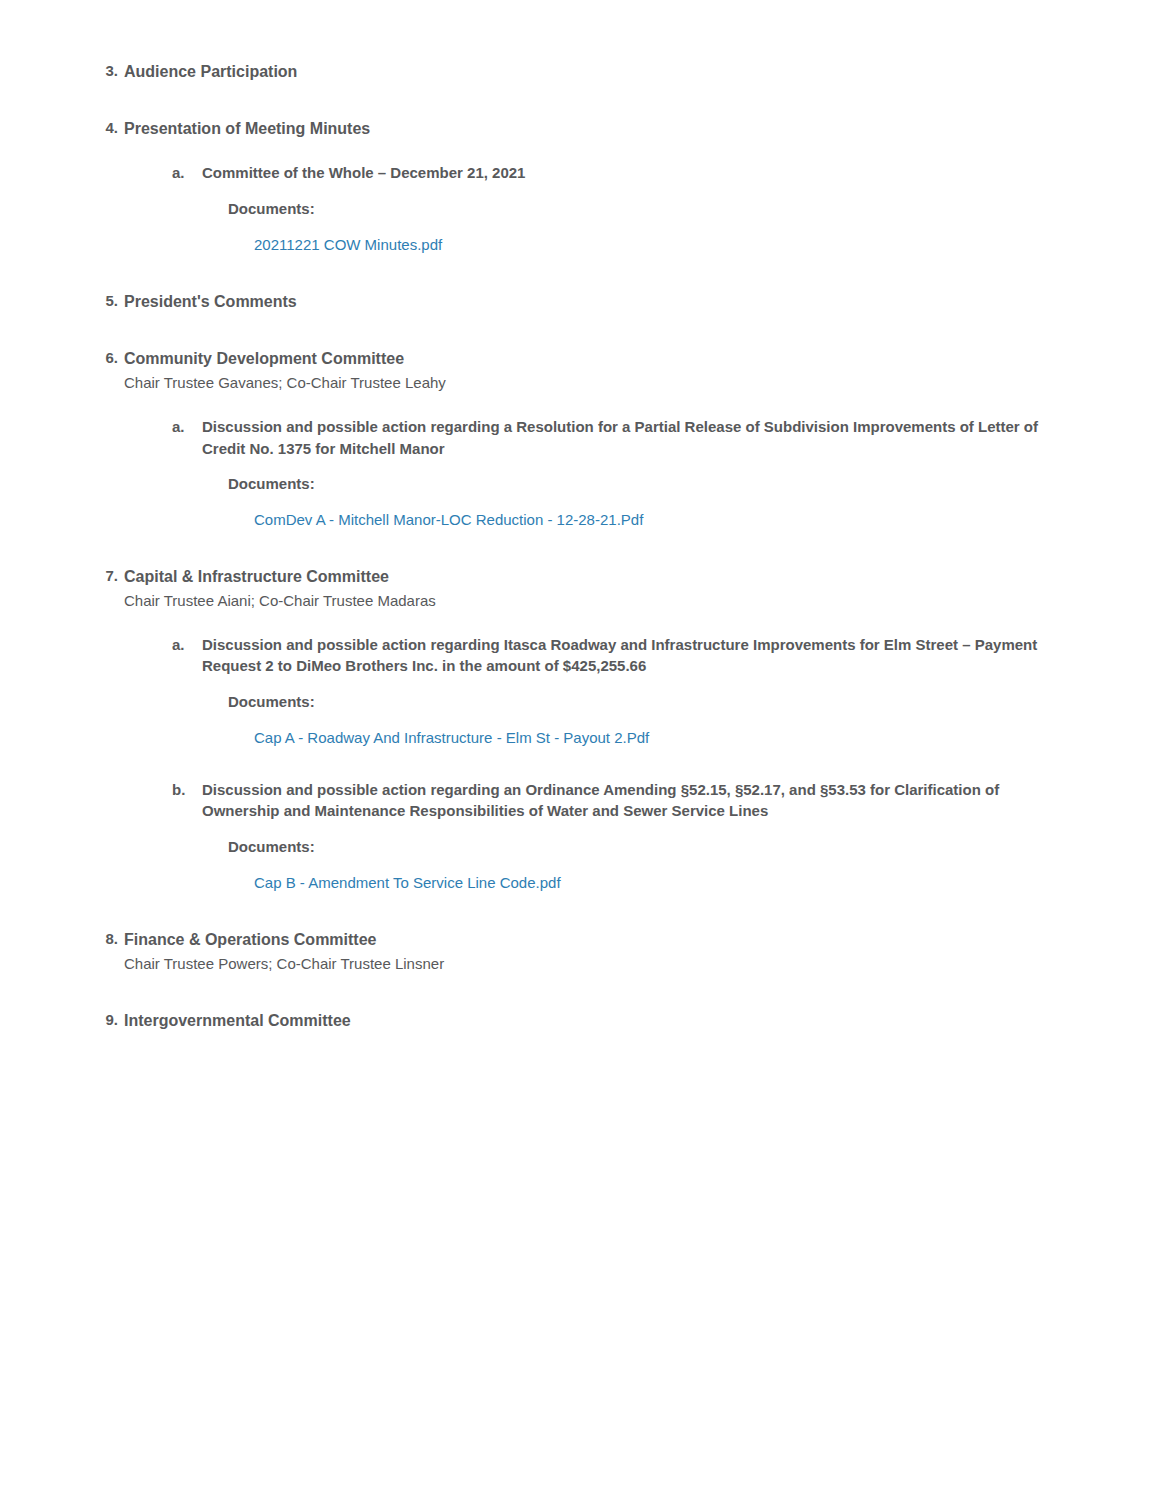Audience Participation
Presentation of Meeting Minutes
Committee of the Whole – December 21, 2021
Documents:
20211221 COW Minutes.pdf
President's Comments
Community Development Committee
Chair Trustee Gavanes; Co-Chair Trustee Leahy
Discussion and possible action regarding a Resolution for a Partial Release of Subdivision Improvements of Letter of Credit No. 1375 for Mitchell Manor
Documents:
ComDev A - Mitchell Manor-LOC Reduction - 12-28-21.Pdf
Capital & Infrastructure Committee
Chair Trustee Aiani; Co-Chair Trustee Madaras
Discussion and possible action regarding Itasca Roadway and Infrastructure Improvements for Elm Street – Payment Request 2 to DiMeo Brothers Inc. in the amount of $425,255.66
Documents:
Cap A - Roadway And Infrastructure - Elm St - Payout 2.Pdf
Discussion and possible action regarding an Ordinance Amending §52.15, §52.17, and §53.53 for Clarification of Ownership and Maintenance Responsibilities of Water and Sewer Service Lines
Documents:
Cap B - Amendment To Service Line Code.pdf
Finance & Operations Committee
Chair Trustee Powers; Co-Chair Trustee Linsner
Intergovernmental Committee